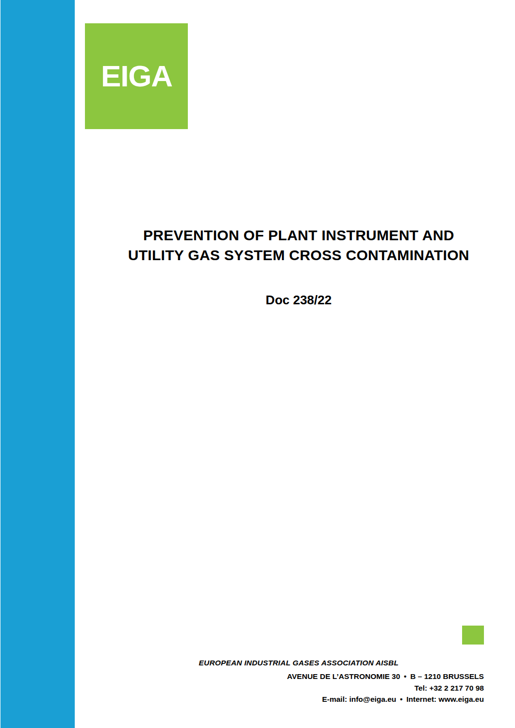EIGA
PREVENTION OF PLANT INSTRUMENT AND UTILITY GAS SYSTEM CROSS CONTAMINATION
Doc 238/22
EUROPEAN INDUSTRIAL GASES ASSOCIATION AISBL
AVENUE DE L’ASTRONOMIE 30•B – 1210 BRUSSELS
Tel: +32 2 217 70 98
E-mail: info@eiga.eu•Internet: www.eiga.eu